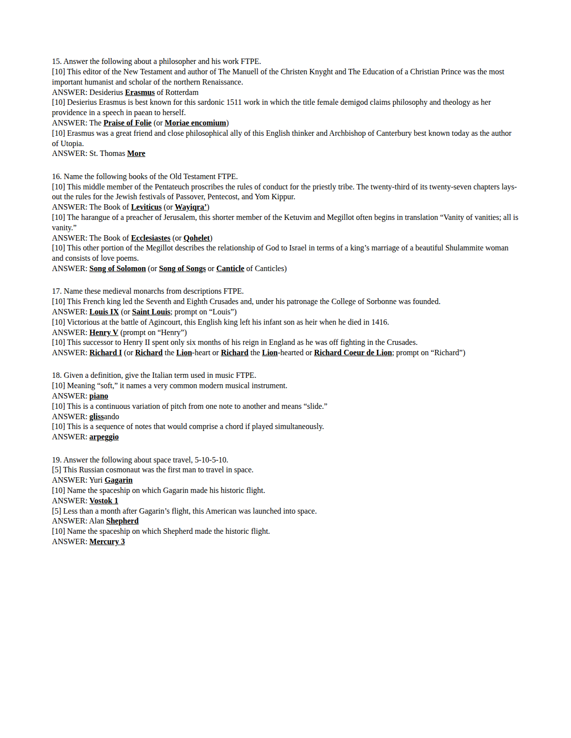15. Answer the following about a philosopher and his work FTPE.
[10] This editor of the New Testament and author of The Manuell of the Christen Knyght and The Education of a Christian Prince was the most important humanist and scholar of the northern Renaissance.
ANSWER: Desiderius Erasmus of Rotterdam
[10] Desierius Erasmus is best known for this sardonic 1511 work in which the title female demigod claims philosophy and theology as her providence in a speech in paean to herself.
ANSWER: The Praise of Folie (or Moriae encomium)
[10] Erasmus was a great friend and close philosophical ally of this English thinker and Archbishop of Canterbury best known today as the author of Utopia.
ANSWER: St. Thomas More
16. Name the following books of the Old Testament FTPE.
[10] This middle member of the Pentateuch proscribes the rules of conduct for the priestly tribe. The twenty-third of its twenty-seven chapters lays-out the rules for the Jewish festivals of Passover, Pentecost, and Yom Kippur.
ANSWER: The Book of Leviticus (or Wayiqra’)
[10] The harangue of a preacher of Jerusalem, this shorter member of the Ketuvim and Megillot often begins in translation “Vanity of vanities; all is vanity.”
ANSWER: The Book of Ecclesiastes (or Qohelet)
[10] This other portion of the Megillot describes the relationship of God to Israel in terms of a king’s marriage of a beautiful Shulammite woman and consists of love poems.
ANSWER: Song of Solomon (or Song of Songs or Canticle of Canticles)
17. Name these medieval monarchs from descriptions FTPE.
[10] This French king led the Seventh and Eighth Crusades and, under his patronage the College of Sorbonne was founded.
ANSWER: Louis IX (or Saint Louis; prompt on “Louis”)
[10] Victorious at the battle of Agincourt, this English king left his infant son as heir when he died in 1416.
ANSWER: Henry V (prompt on “Henry”)
[10] This successor to Henry II spent only six months of his reign in England as he was off fighting in the Crusades.
ANSWER: Richard I (or Richard the Lion-heart or Richard the Lion-hearted or Richard Coeur de Lion; prompt on “Richard”)
18. Given a definition, give the Italian term used in music FTPE.
[10] Meaning “soft,” it names a very common modern musical instrument.
ANSWER: piano
[10] This is a continuous variation of pitch from one note to another and means “slide.”
ANSWER: glissando
[10] This is a sequence of notes that would comprise a chord if played simultaneously.
ANSWER: arpeggio
19. Answer the following about space travel, 5-10-5-10.
[5] This Russian cosmonaut was the first man to travel in space.
ANSWER: Yuri Gagarin
[10] Name the spaceship on which Gagarin made his historic flight.
ANSWER: Vostok 1
[5] Less than a month after Gagarin’s flight, this American was launched into space.
ANSWER: Alan Shepherd
[10] Name the spaceship on which Shepherd made the historic flight.
ANSWER: Mercury 3